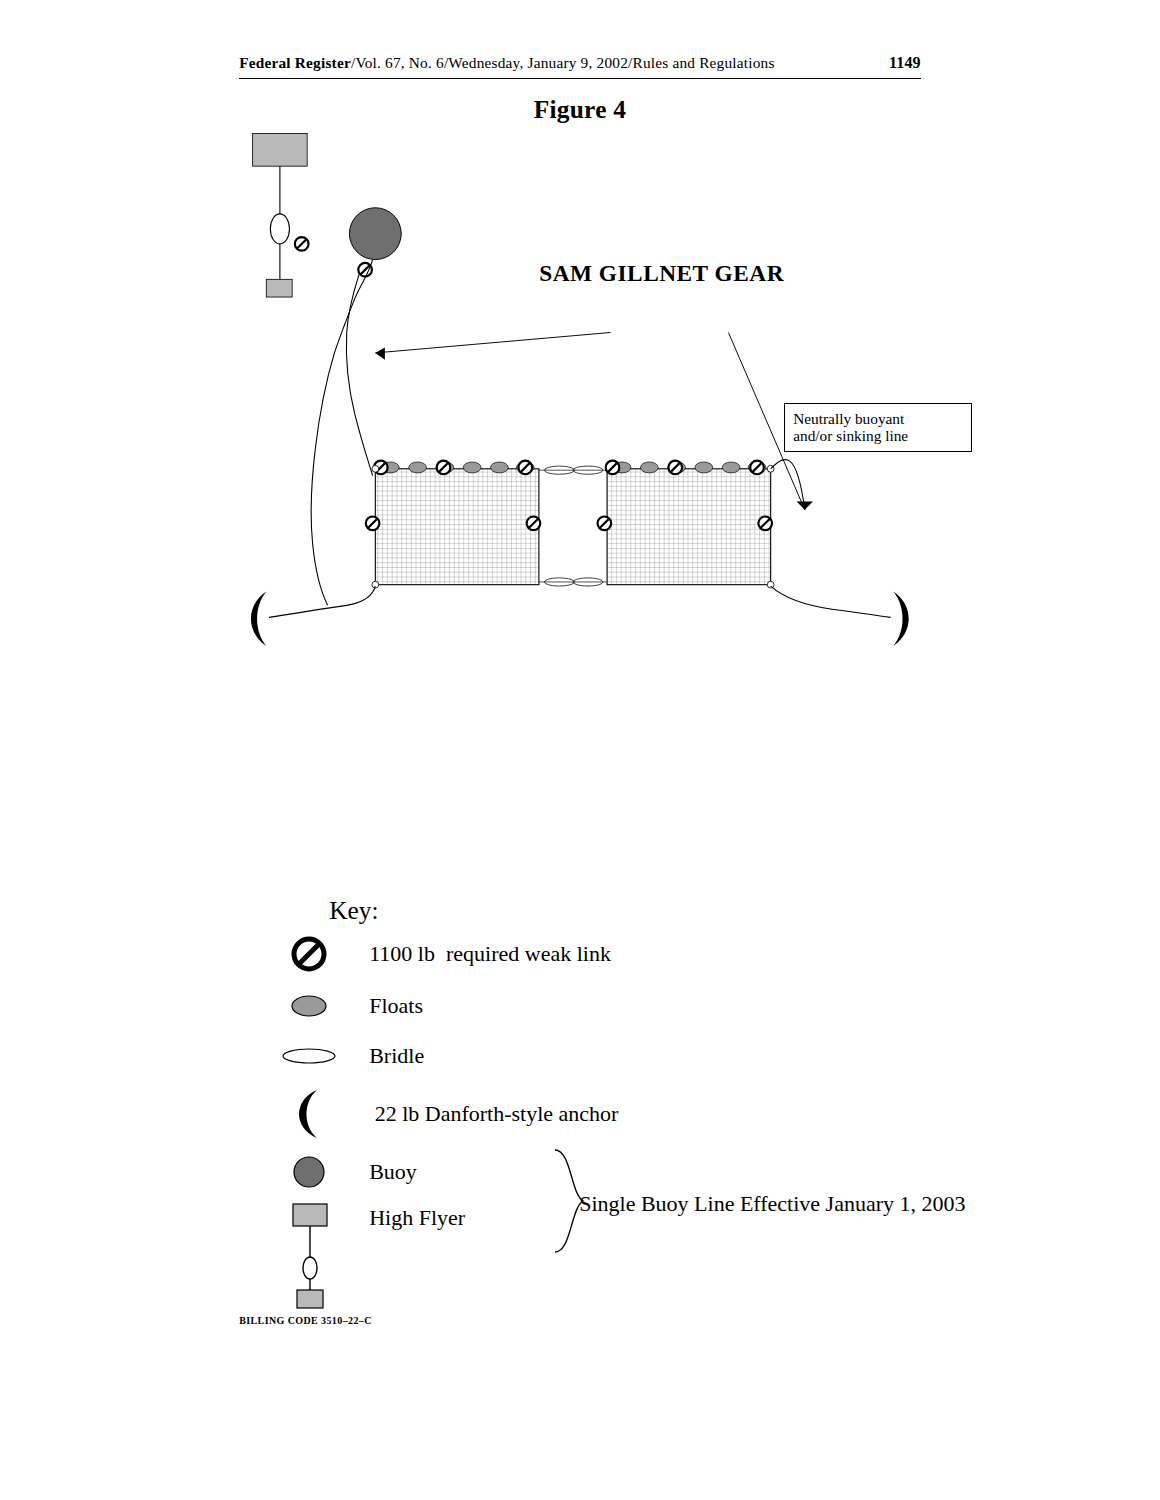Federal Register/Vol. 67, No. 6/Wednesday, January 9, 2002/Rules and Regulations
1149
Figure 4
SAM GILLNET GEAR
Neutrally buoyant
and/or sinking line
Key:
1100 lb required weak link
Floats
Bridle
22 lb Danforth-style anchor
Buoy
High Flyer
Single Buoy Line Effective January 1, 2003
BILLING CODE 3510–22–C